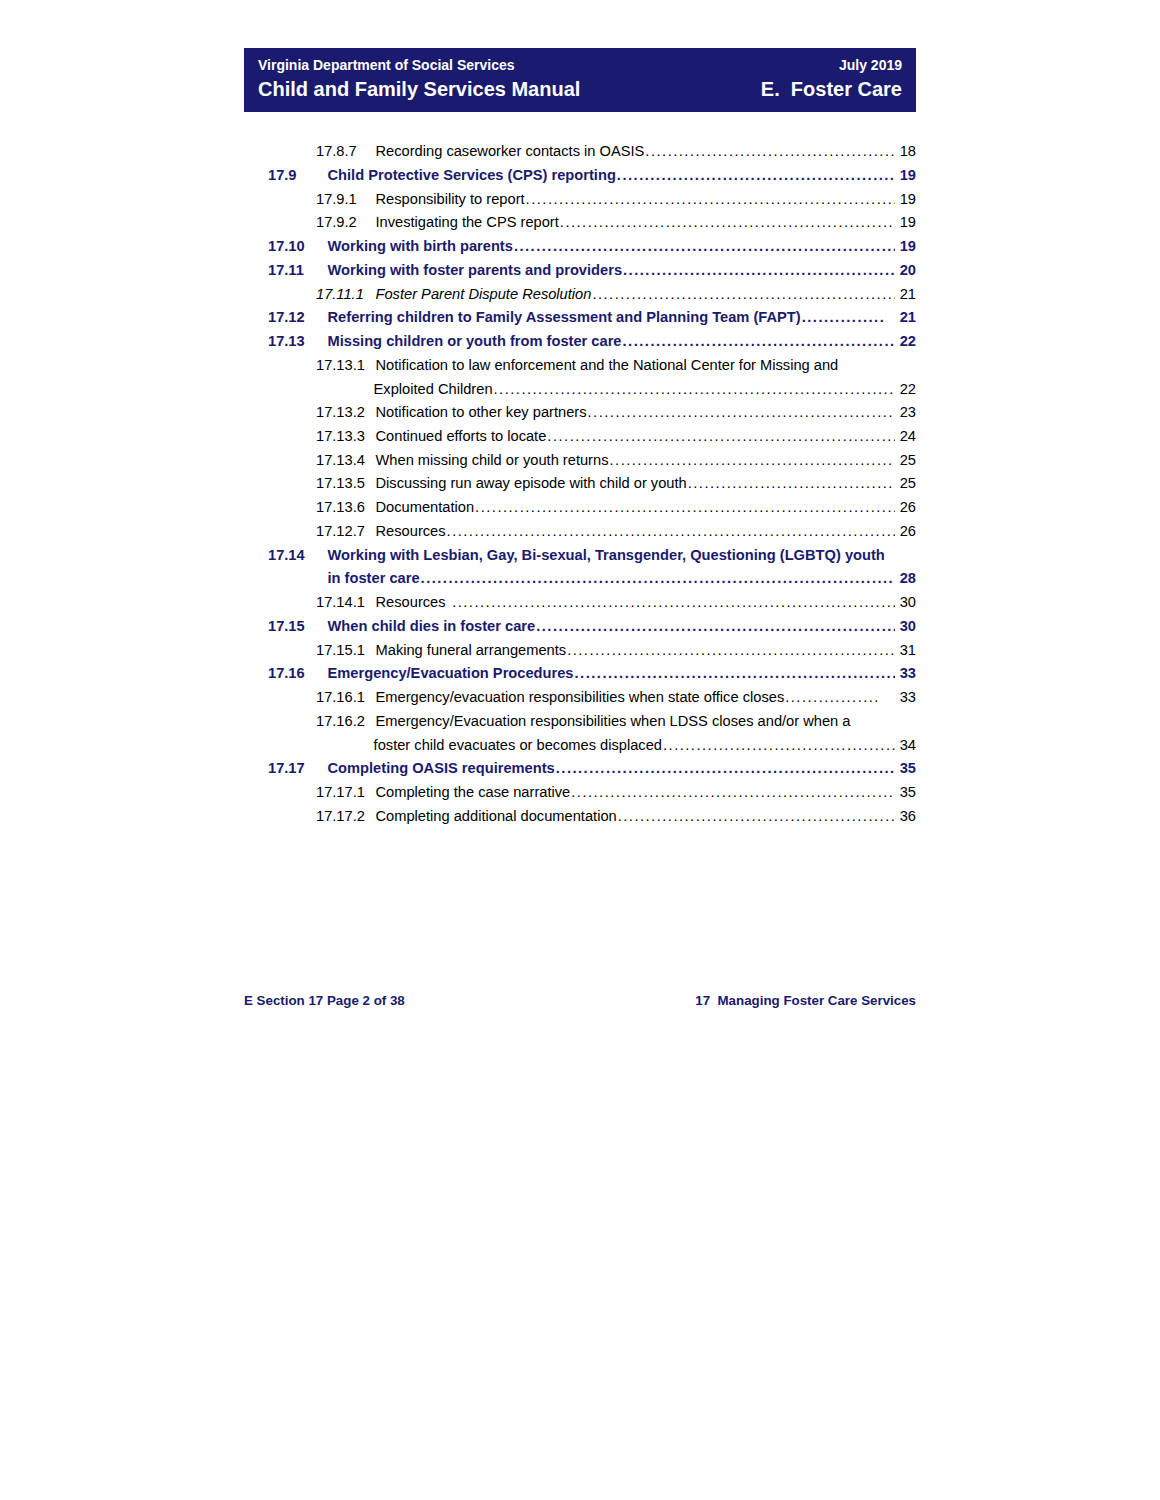Virginia Department of Social Services
Child and Family Services Manual
July 2019
E. Foster Care
17.8.7 Recording caseworker contacts in OASIS ..................................................... 18
17.9 Child Protective Services (CPS) reporting ........................................................... 19
17.9.1 Responsibility to report ................................................................................. 19
17.9.2 Investigating the CPS report ......................................................................... 19
17.10 Working with birth parents ..................................................................................... 19
17.11 Working with foster parents and providers .......................................................... 20
17.11.1 Foster Parent Dispute Resolution .............................................................. 21
17.12 Referring children to Family Assessment and Planning Team (FAPT) ............... 21
17.13 Missing children or youth from foster care ........................................................... 22
17.13.1 Notification to law enforcement and the National Center for Missing and
Exploited Children ....................................................................................... 22
17.13.2 Notification to other key partners ............................................................... 23
17.13.3 Continued efforts to locate .......................................................................... 24
17.13.4 When missing child or youth returns ........................................................... 25
17.13.5 Discussing run away episode with child or youth ........................................ 25
17.13.6 Documentation .............................................................................................. 26
17.12.7 Resources .................................................................................................... 26
17.14 Working with Lesbian, Gay, Bi-sexual, Transgender, Questioning (LGBTQ) youth
in foster care ....................................................................................................... 28
17.14.1 Resources .................................................................................................. 30
17.15 When child dies in foster care .............................................................................. 30
17.15.1 Making funeral arrangements ..................................................................... 31
17.16 Emergency/Evacuation Procedures ..................................................................... 33
17.16.1 Emergency/evacuation responsibilities when state office closes ................. 33
17.16.2 Emergency/Evacuation responsibilities when LDSS closes and/or when a
foster child evacuates or becomes displaced .............................................. 34
17.17 Completing OASIS requirements .......................................................................... 35
17.17.1 Completing the case narrative .................................................................... 35
17.17.2 Completing additional documentation ......................................................... 36
E Section 17 Page 2 of 38
17 Managing Foster Care Services